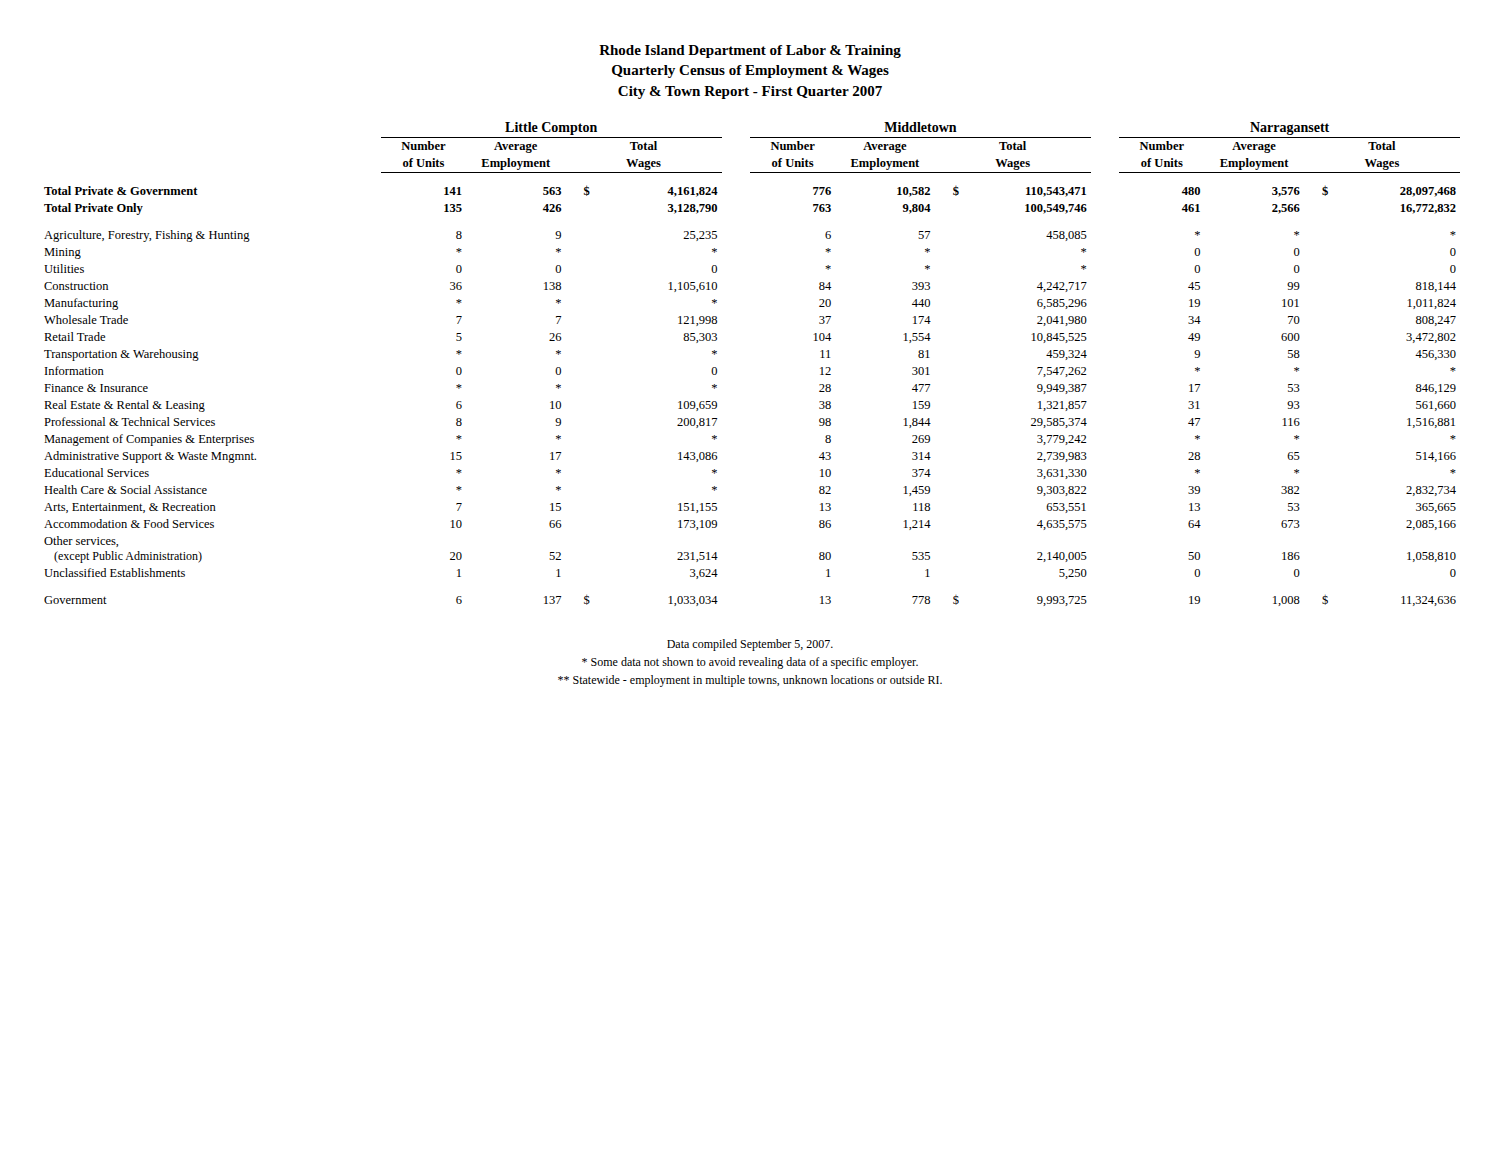Rhode Island Department of Labor & Training
Quarterly Census of Employment & Wages
City & Town Report - First Quarter 2007
| | Little Compton | | Middletown | | Narragansett |
| --- | --- | --- | --- | --- | --- |
| | Number | Average | Total | | Number | Average | Total | | Number | Average | Total |
| | of Units | Employment | Wages | | of Units | Employment | Wages | | of Units | Employment | Wages |
| Total Private & Government | 141 | 563 | $ | 4,161,824 | | 776 | 10,582 | $ | 110,543,471 | | 480 | 3,576 | $ | 28,097,468 |
| Total Private Only | 135 | 426 | | 3,128,790 | | 763 | 9,804 | | 100,549,746 | | 461 | 2,566 | | 16,772,832 |
| Agriculture, Forestry, Fishing & Hunting | 8 | 9 | | 25,235 | | 6 | 57 | | 458,085 | | * | * | | * |
| Mining | * | * | | * | | * | * | | * | | 0 | 0 | | 0 |
| Utilities | 0 | 0 | | 0 | | * | * | | * | | 0 | 0 | | 0 |
| Construction | 36 | 138 | | 1,105,610 | | 84 | 393 | | 4,242,717 | | 45 | 99 | | 818,144 |
| Manufacturing | * | * | | * | | 20 | 440 | | 6,585,296 | | 19 | 101 | | 1,011,824 |
| Wholesale Trade | 7 | 7 | | 121,998 | | 37 | 174 | | 2,041,980 | | 34 | 70 | | 808,247 |
| Retail Trade | 5 | 26 | | 85,303 | | 104 | 1,554 | | 10,845,525 | | 49 | 600 | | 3,472,802 |
| Transportation & Warehousing | * | * | | * | | 11 | 81 | | 459,324 | | 9 | 58 | | 456,330 |
| Information | 0 | 0 | | 0 | | 12 | 301 | | 7,547,262 | | * | * | | * |
| Finance & Insurance | * | * | | * | | 28 | 477 | | 9,949,387 | | 17 | 53 | | 846,129 |
| Real Estate & Rental & Leasing | 6 | 10 | | 109,659 | | 38 | 159 | | 1,321,857 | | 31 | 93 | | 561,660 |
| Professional & Technical Services | 8 | 9 | | 200,817 | | 98 | 1,844 | | 29,585,374 | | 47 | 116 | | 1,516,881 |
| Management of Companies & Enterprises | * | * | | * | | 8 | 269 | | 3,779,242 | | * | * | | * |
| Administrative Support & Waste Mngmnt. | 15 | 17 | | 143,086 | | 43 | 314 | | 2,739,983 | | 28 | 65 | | 514,166 |
| Educational Services | * | * | | * | | 10 | 374 | | 3,631,330 | | * | * | | * |
| Health Care & Social Assistance | * | * | | * | | 82 | 1,459 | | 9,303,822 | | 39 | 382 | | 2,832,734 |
| Arts, Entertainment, & Recreation | 7 | 15 | | 151,155 | | 13 | 118 | | 653,551 | | 13 | 53 | | 365,665 |
| Accommodation & Food Services | 10 | 66 | | 173,109 | | 86 | 1,214 | | 4,635,575 | | 64 | 673 | | 2,085,166 |
| Other services, (except Public Administration) | 20 | 52 | | 231,514 | | 80 | 535 | | 2,140,005 | | 50 | 186 | | 1,058,810 |
| Unclassified Establishments | 1 | 1 | | 3,624 | | 1 | 1 | | 5,250 | | 0 | 0 | | 0 |
| Government | 6 | 137 | $ | 1,033,034 | | 13 | 778 | $ | 9,993,725 | | 19 | 1,008 | $ | 11,324,636 |
Data compiled September 5, 2007.
* Some data not shown to avoid revealing data of a specific employer.
** Statewide - employment in multiple towns, unknown locations or outside RI.